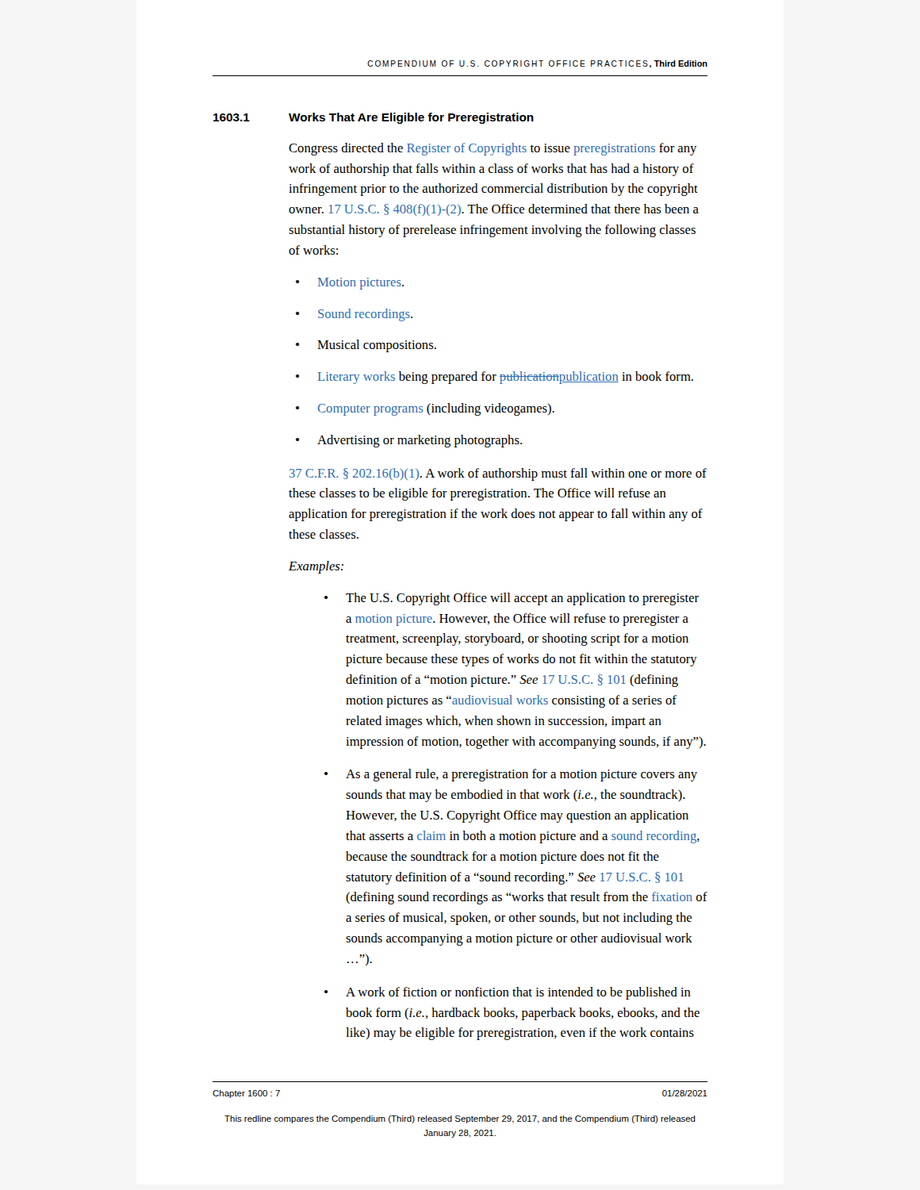Compendium of U.S. Copyright Office Practices, Third Edition
1603.1
Works That Are Eligible for Preregistration
Congress directed the Register of Copyrights to issue preregistrations for any work of authorship that falls within a class of works that has had a history of infringement prior to the authorized commercial distribution by the copyright owner. 17 U.S.C. § 408(f)(1)-(2). The Office determined that there has been a substantial history of prerelease infringement involving the following classes of works:
Motion pictures.
Sound recordings.
Musical compositions.
Literary works being prepared for publication publication in book form.
Computer programs (including videogames).
Advertising or marketing photographs.
37 C.F.R. § 202.16(b)(1). A work of authorship must fall within one or more of these classes to be eligible for preregistration. The Office will refuse an application for preregistration if the work does not appear to fall within any of these classes.
Examples:
The U.S. Copyright Office will accept an application to preregister a motion picture. However, the Office will refuse to preregister a treatment, screenplay, storyboard, or shooting script for a motion picture because these types of works do not fit within the statutory definition of a “motion picture.” See 17 U.S.C. § 101 (defining motion pictures as “audiovisual works consisting of a series of related images which, when shown in succession, impart an impression of motion, together with accompanying sounds, if any”).
As a general rule, a preregistration for a motion picture covers any sounds that may be embodied in that work (i.e., the soundtrack). However, the U.S. Copyright Office may question an application that asserts a claim in both a motion picture and a sound recording, because the soundtrack for a motion picture does not fit the statutory definition of a “sound recording.” See 17 U.S.C. § 101 (defining sound recordings as “works that result from the fixation of a series of musical, spoken, or other sounds, but not including the sounds accompanying a motion picture or other audiovisual work …”).
A work of fiction or nonfiction that is intended to be published in book form (i.e., hardback books, paperback books, ebooks, and the like) may be eligible for preregistration, even if the work contains
Chapter 1600 : 7
01/28/2021
This redline compares the Compendium (Third) released September 29, 2017, and the Compendium (Third) released January 28, 2021.